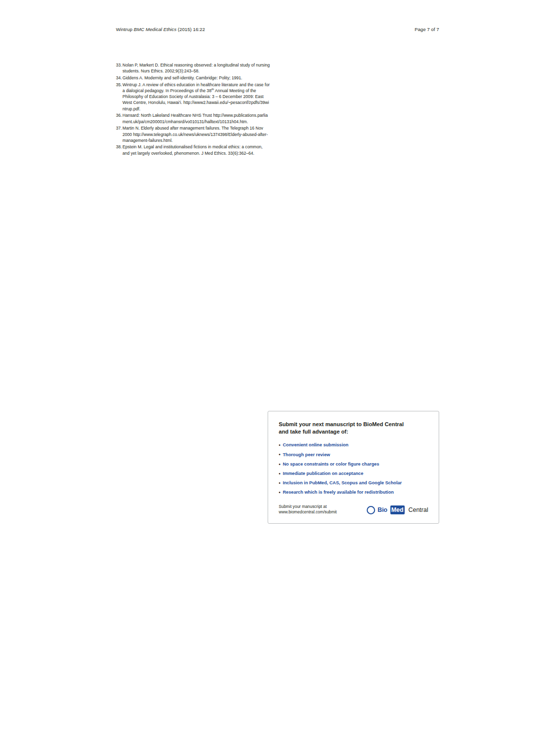Wintrup BMC Medical Ethics (2015) 16:22
Page 7 of 7
33. Nolan P, Markert D. Ethical reasoning observed: a longitudinal study of nursing students. Nurs Ethics. 2002;9(3):243–58.
34. Giddens A. Modernity and self-identity. Cambridge: Polity; 1991.
35. Wintrup J. A review of ethics education in healthcare literature and the case for a dialogical pedagogy. In Proceedings of the 38th Annual Meeting of the Philosophy of Education Society of Australasia: 3 – 6 December 2009: East West Centre, Honolulu, Hawai’i. http://www2.hawaii.edu/~pesaconf/zpdfs/39wintrup.pdf.
36. Hansard: North Lakeland Healthcare NHS Trust http://www.publications.parliament.uk/pa/cm200001/cmhansrd/vo010131/halltext/10131h04.htm.
37. Martin N. Elderly abused after management failures. The Telegraph 16 Nov 2000 http://www.telegraph.co.uk/news/uknews/1374398/Elderly-abused-after-management-failures.html.
38. Epstein M. Legal and institutionalised fictions in medical ethics: a common, and yet largely overlooked, phenomenon. J Med Ethics. 33(6):362–64.
Submit your next manuscript to BioMed Central
and take full advantage of:
Convenient online submission
Thorough peer review
No space constraints or color figure charges
Immediate publication on acceptance
Inclusion in PubMed, CAS, Scopus and Google Scholar
Research which is freely available for redistribution
Submit your manuscript at
www.biomedcentral.com/submit
Bio Med Central